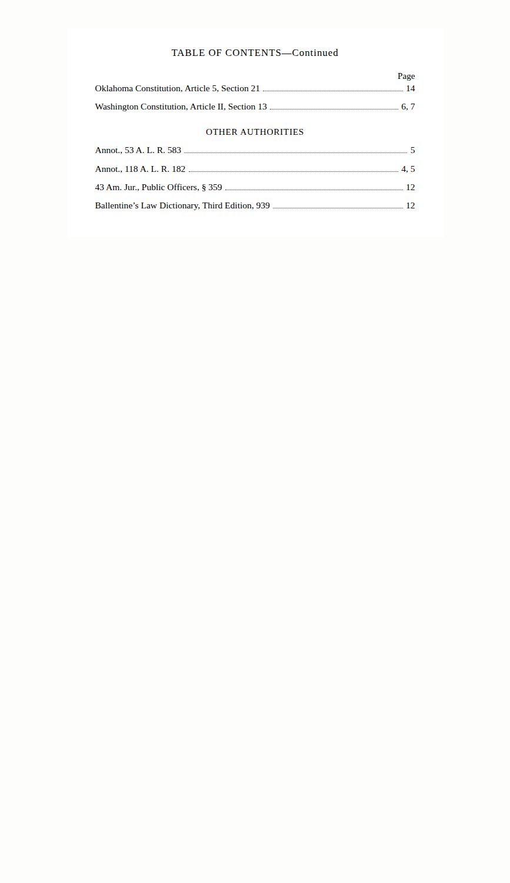TABLE OF CONTENTS—Continued
Page
Oklahoma Constitution, Article 5, Section 21 14
Washington Constitution, Article II, Section 13 6, 7
OTHER AUTHORITIES
Annot., 53 A. L. R. 583 5
Annot., 118 A. L. R. 182 4, 5
43 Am. Jur., Public Officers, § 359 12
Ballentine’s Law Dictionary, Third Edition, 939 12